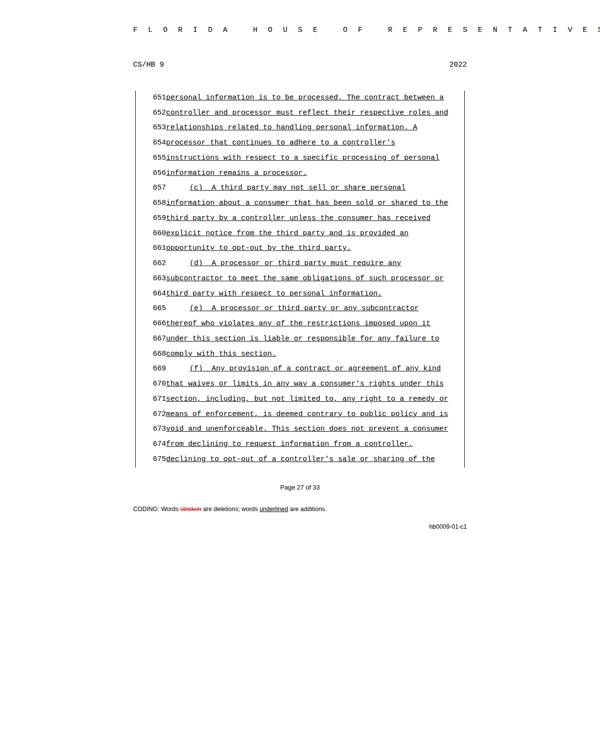F L O R I D A H O U S E O F R E P R E S E N T A T I V E S
CS/HB 9 2022
| 651 | personal information is to be processed. The contract between a |
| 652 | controller and processor must reflect their respective roles and |
| 653 | relationships related to handling personal information. A |
| 654 | processor that continues to adhere to a controller's |
| 655 | instructions with respect to a specific processing of personal |
| 656 | information remains a processor. |
| 657 | (c) A third party may not sell or share personal |
| 658 | information about a consumer that has been sold or shared to the |
| 659 | third party by a controller unless the consumer has received |
| 660 | explicit notice from the third party and is provided an |
| 661 | opportunity to opt-out by the third party. |
| 662 | (d) A processor or third party must require any |
| 663 | subcontractor to meet the same obligations of such processor or |
| 664 | third party with respect to personal information. |
| 665 | (e) A processor or third party or any subcontractor |
| 666 | thereof who violates any of the restrictions imposed upon it |
| 667 | under this section is liable or responsible for any failure to |
| 668 | comply with this section. |
| 669 | (f) Any provision of a contract or agreement of any kind |
| 670 | that waives or limits in any way a consumer's rights under this |
| 671 | section, including, but not limited to, any right to a remedy or |
| 672 | means of enforcement, is deemed contrary to public policy and is |
| 673 | void and unenforceable. This section does not prevent a consumer |
| 674 | from declining to request information from a controller, |
| 675 | declining to opt-out of a controller's sale or sharing of the |
Page 27 of 33
CODING: Words stricken are deletions; words underlined are additions.
hb0009-01-c1